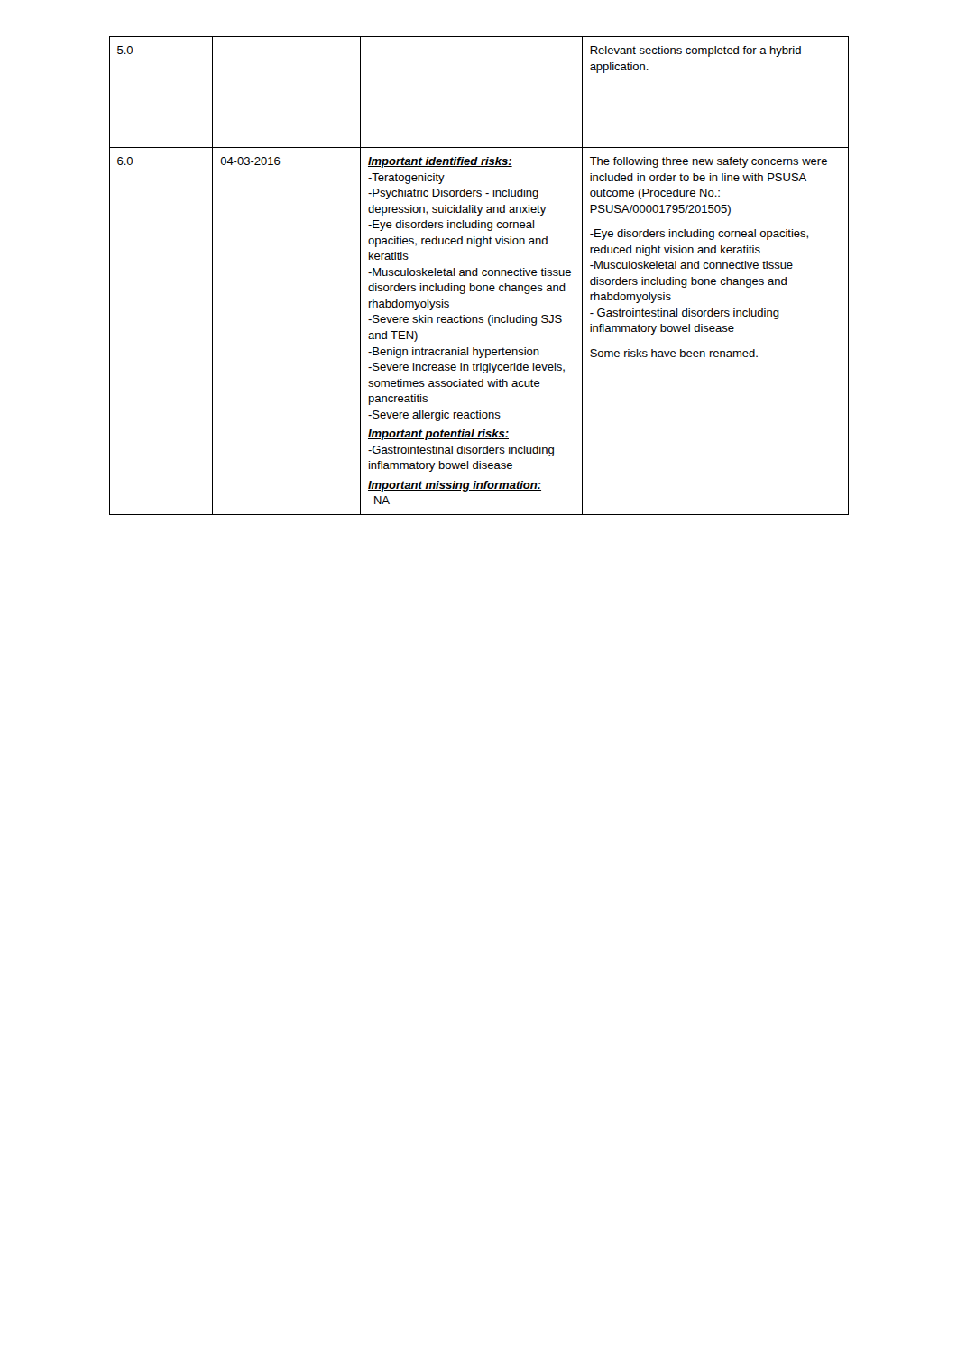| 5.0 | | | Relevant sections completed for a hybrid application. |
| 6.0 | 04-03-2016 | Important identified risks: -Teratogenicity -Psychiatric Disorders - including depression, suicidality and anxiety -Eye disorders including corneal opacities, reduced night vision and keratitis -Musculoskeletal and connective tissue disorders including bone changes and rhabdomyolysis -Severe skin reactions (including SJS and TEN) -Benign intracranial hypertension -Severe increase in triglyceride levels, sometimes associated with acute pancreatitis -Severe allergic reactions Important potential risks: -Gastrointestinal disorders including inflammatory bowel disease Important missing information: NA | The following three new safety concerns were included in order to be in line with PSUSA outcome (Procedure No.: PSUSA/00001795/201505) -Eye disorders including corneal opacities, reduced night vision and keratitis -Musculoskeletal and connective tissue disorders including bone changes and rhabdomyolysis - Gastrointestinal disorders including inflammatory bowel disease Some risks have been renamed. |